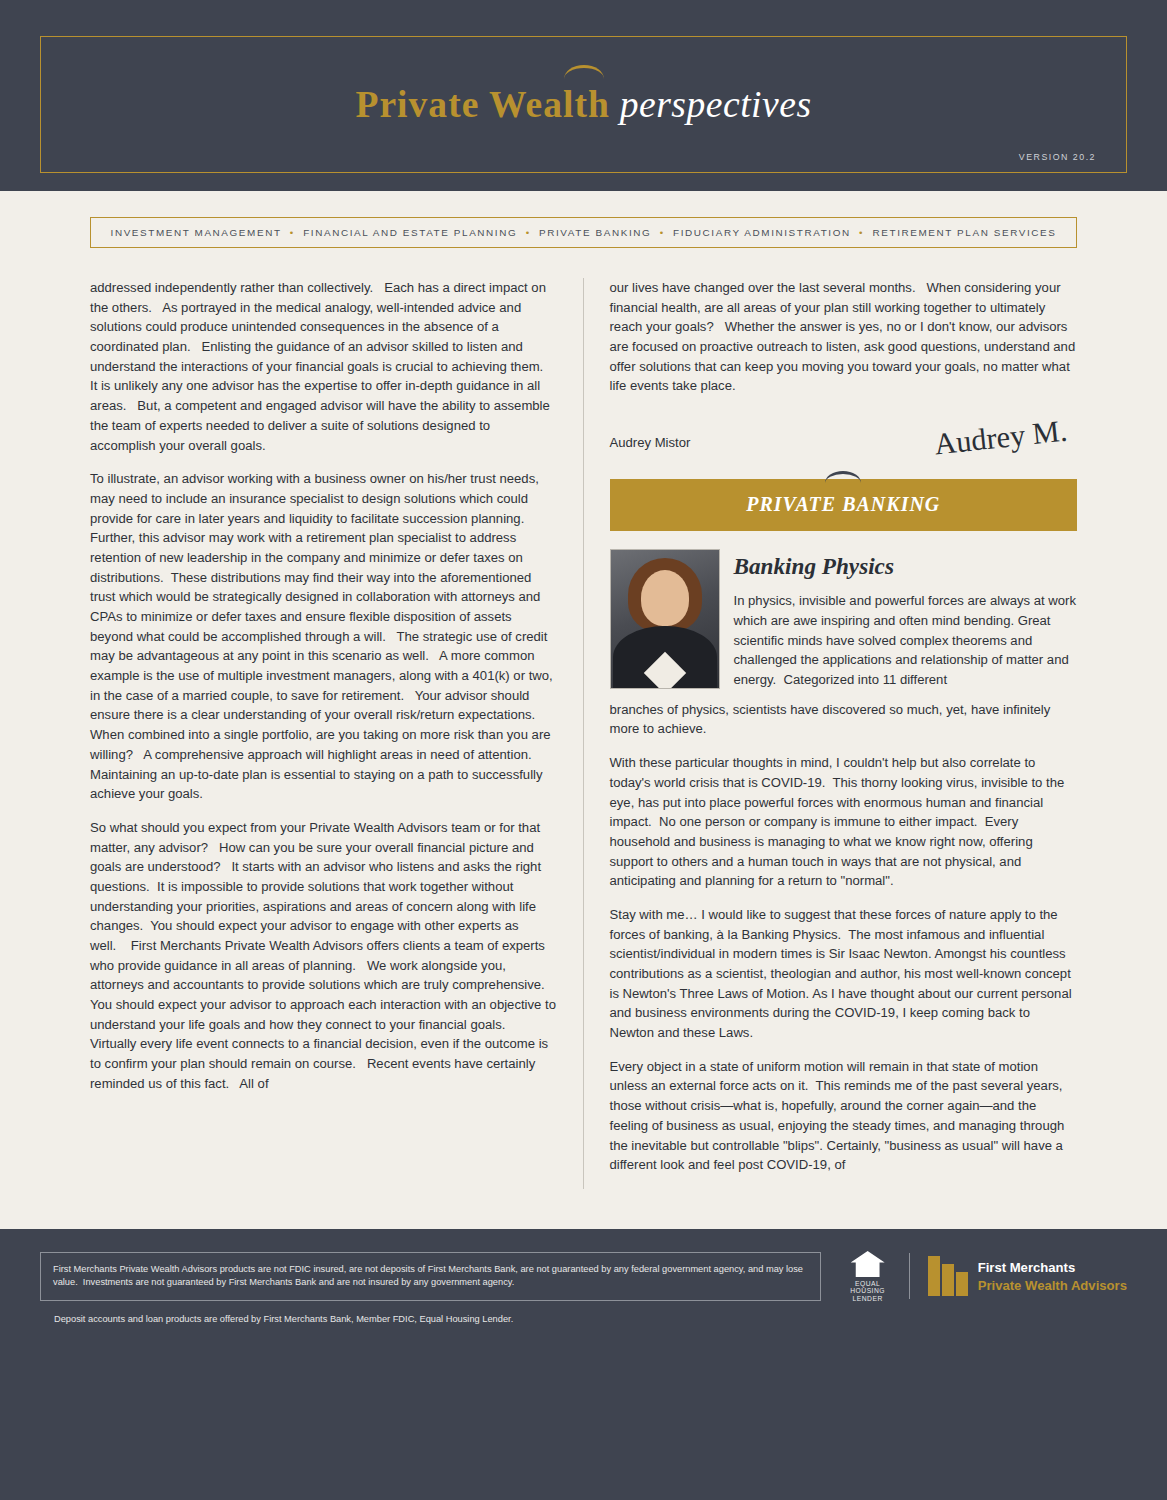Private Wealth perspectives
VERSION 20.2
INVESTMENT MANAGEMENT • FINANCIAL AND ESTATE PLANNING • PRIVATE BANKING • FIDUCIARY ADMINISTRATION • RETIREMENT PLAN SERVICES
addressed independently rather than collectively. Each has a direct impact on the others. As portrayed in the medical analogy, well-intended advice and solutions could produce unintended consequences in the absence of a coordinated plan. Enlisting the guidance of an advisor skilled to listen and understand the interactions of your financial goals is crucial to achieving them. It is unlikely any one advisor has the expertise to offer in-depth guidance in all areas. But, a competent and engaged advisor will have the ability to assemble the team of experts needed to deliver a suite of solutions designed to accomplish your overall goals.
To illustrate, an advisor working with a business owner on his/her trust needs, may need to include an insurance specialist to design solutions which could provide for care in later years and liquidity to facilitate succession planning. Further, this advisor may work with a retirement plan specialist to address retention of new leadership in the company and minimize or defer taxes on distributions. These distributions may find their way into the aforementioned trust which would be strategically designed in collaboration with attorneys and CPAs to minimize or defer taxes and ensure flexible disposition of assets beyond what could be accomplished through a will. The strategic use of credit may be advantageous at any point in this scenario as well. A more common example is the use of multiple investment managers, along with a 401(k) or two, in the case of a married couple, to save for retirement. Your advisor should ensure there is a clear understanding of your overall risk/return expectations. When combined into a single portfolio, are you taking on more risk than you are willing? A comprehensive approach will highlight areas in need of attention. Maintaining an up-to-date plan is essential to staying on a path to successfully achieve your goals.
So what should you expect from your Private Wealth Advisors team or for that matter, any advisor? How can you be sure your overall financial picture and goals are understood? It starts with an advisor who listens and asks the right questions. It is impossible to provide solutions that work together without understanding your priorities, aspirations and areas of concern along with life changes. You should expect your advisor to engage with other experts as well. First Merchants Private Wealth Advisors offers clients a team of experts who provide guidance in all areas of planning. We work alongside you, attorneys and accountants to provide solutions which are truly comprehensive. You should expect your advisor to approach each interaction with an objective to understand your life goals and how they connect to your financial goals. Virtually every life event connects to a financial decision, even if the outcome is to confirm your plan should remain on course. Recent events have certainly reminded us of this fact. All of
our lives have changed over the last several months. When considering your financial health, are all areas of your plan still working together to ultimately reach your goals? Whether the answer is yes, no or I don't know, our advisors are focused on proactive outreach to listen, ask good questions, understand and offer solutions that can keep you moving you toward your goals, no matter what life events take place.
Audrey Mistor Audrey M.
PRIVATE BANKING
Banking Physics
In physics, invisible and powerful forces are always at work which are awe inspiring and often mind bending. Great scientific minds have solved complex theorems and challenged the applications and relationship of matter and energy. Categorized into 11 different
branches of physics, scientists have discovered so much, yet, have infinitely more to achieve.
With these particular thoughts in mind, I couldn't help but also correlate to today's world crisis that is COVID-19. This thorny looking virus, invisible to the eye, has put into place powerful forces with enormous human and financial impact. No one person or company is immune to either impact. Every household and business is managing to what we know right now, offering support to others and a human touch in ways that are not physical, and anticipating and planning for a return to "normal".
Stay with me… I would like to suggest that these forces of nature apply to the forces of banking, à la Banking Physics. The most infamous and influential scientist/individual in modern times is Sir Isaac Newton. Amongst his countless contributions as a scientist, theologian and author, his most well-known concept is Newton's Three Laws of Motion. As I have thought about our current personal and business environments during the COVID-19, I keep coming back to Newton and these Laws.
Every object in a state of uniform motion will remain in that state of motion unless an external force acts on it. This reminds me of the past several years, those without crisis—what is, hopefully, around the corner again—and the feeling of business as usual, enjoying the steady times, and managing through the inevitable but controllable "blips". Certainly, "business as usual" will have a different look and feel post COVID-19, of
First Merchants Private Wealth Advisors products are not FDIC insured, are not deposits of First Merchants Bank, are not guaranteed by any federal government agency, and may lose value. Investments are not guaranteed by First Merchants Bank and are not insured by any government agency.
EQUAL HOUSING
LENDER
First Merchants
Private Wealth Advisors
Deposit accounts and loan products are offered by First Merchants Bank, Member FDIC, Equal Housing Lender.